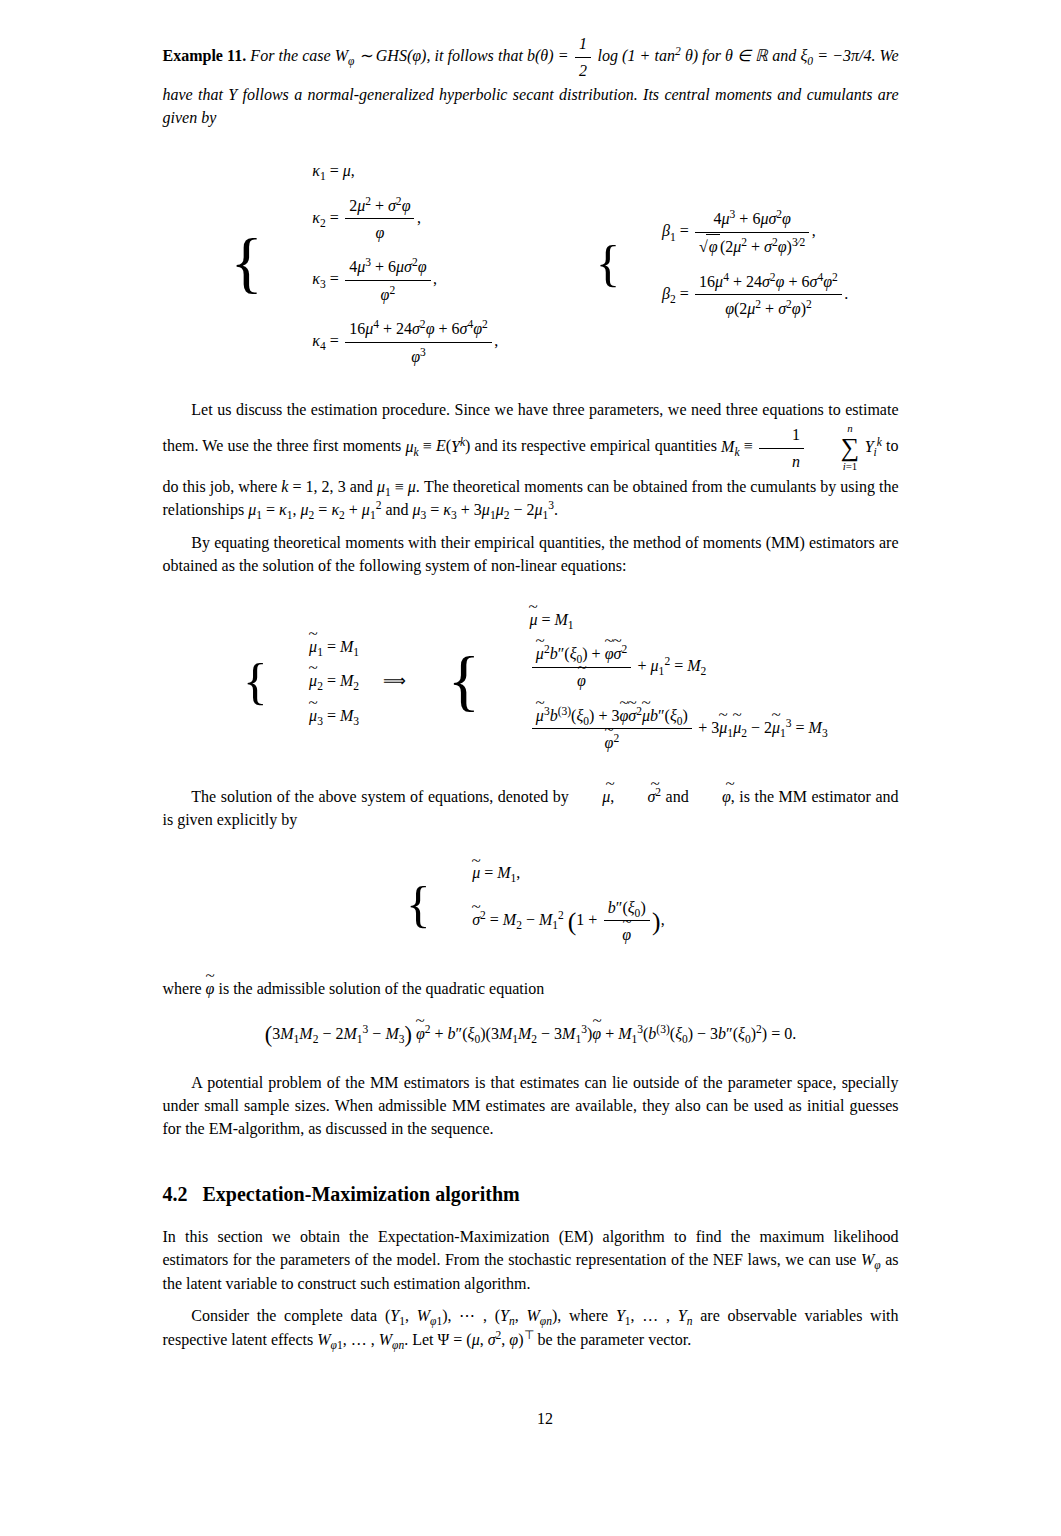Example 11. For the case Wφ ∼ GHS(φ), it follows that b(θ) = 12 log (1 + tan2 θ) for θ ∈ ℝ and ξ0 = −3π/4. We have that Y follows a normal-generalized hyperbolic secant distribution. Its central moments and cumulants are given by
| { | / κ 1 = μ , / / κ 2 = 2 μ 2 + σ 2 φ φ , / / κ 3 = 4 μ 3 + 6 μσ 2 φ φ 2 , / / κ 4 = 16 μ 4 + 24 σ 2 φ + 6 σ 4 φ 2 φ 3 , / | | { | / β 1 = 4 μ 3 + 6 μσ 2 φ √ φ (2 μ 2 + σ 2 φ ) 3⁄2 , / / β 2 = 16 μ 4 + 24 σ 2 φ + 6 σ 4 φ 2 φ (2 μ 2 + σ 2 φ ) 2 . / |
Let us discuss the estimation procedure. Since we have three parameters, we need three equations to estimate them. We use the three first moments μk ≡ E(Yk) and its respective empirical quantities Mk ≡ 1 n n∑i=1 Yik to do this job, where k = 1, 2, 3 and μ1 ≡ μ. The theoretical moments can be obtained from the cumulants by using the relationships μ1 = κ1, μ2 = κ2 + μ12 and μ3 = κ3 + 3μ1μ2 − 2μ13.
By equating theoretical moments with their empirical quantities, the method of moments (MM) estimators are obtained as the solution of the following system of non-linear equations:
| { | / μ 1 = M 1 / / μ 2 = M 2 / / μ 3 = M 3 / | ⟹ | { | / μ = M 1 / / μ 2 b ″( ξ 0 ) + φ σ 2 φ + μ 1 2 = M 2 / / μ 3 b (3) ( ξ 0 ) + 3 φ σ 2 μ b ″( ξ 0 ) φ 2 + 3 μ 1 μ 2 − 2 μ 1 3 = M 3 / |
The solution of the above system of equations, denoted by μ, σ2 and φ, is the MM estimator and is given explicitly by
| { | / μ = M 1 , / / σ 2 = M 2 − M 1 2 ( 1 + b ″( ξ 0 ) φ ) , / |
where φ is the admissible solution of the quadratic equation
(3M1M2 − 2M13 − M3) φ2 + b″(ξ0)(3M1M2 − 3M13)φ + M13(b(3)(ξ0) − 3b″(ξ0)2) = 0.
A potential problem of the MM estimators is that estimates can lie outside of the parameter space, specially under small sample sizes. When admissible MM estimates are available, they also can be used as initial guesses for the EM-algorithm, as discussed in the sequence.
4.2 Expectation-Maximization algorithm
In this section we obtain the Expectation-Maximization (EM) algorithm to find the maximum likelihood estimators for the parameters of the model. From the stochastic representation of the NEF laws, we can use Wφ as the latent variable to construct such estimation algorithm.
Consider the complete data (Y1, Wφ1), ⋯ , (Yn, Wφn), where Y1, … , Yn are observable variables with respective latent effects Wφ1, … , Wφn. Let Ψ = (μ, σ2, φ)⊤ be the parameter vector.
12